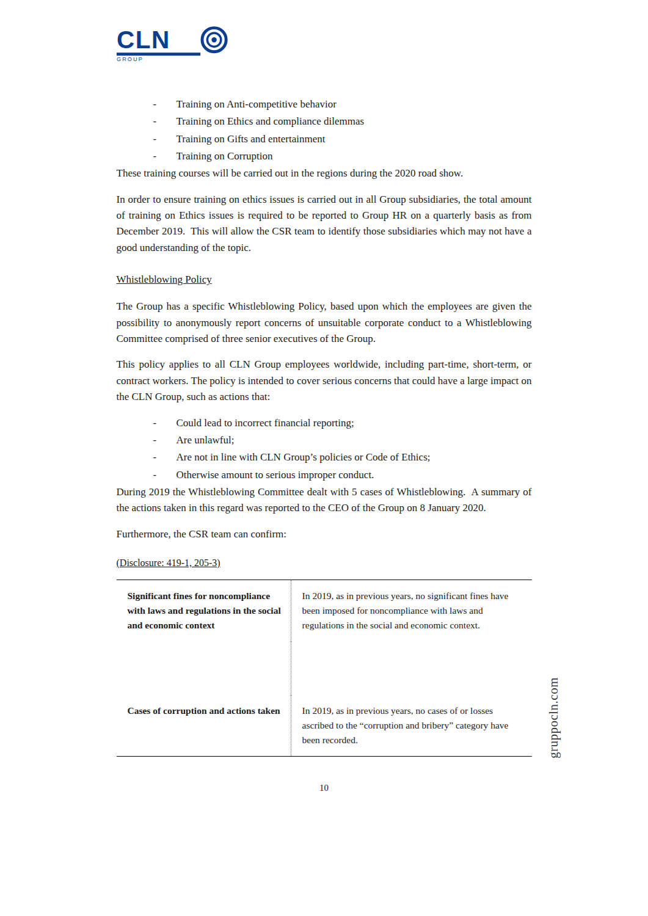CLN GROUP
gruppocln.com
Training on Anti-competitive behavior
Training on Ethics and compliance dilemmas
Training on Gifts and entertainment
Training on Corruption
These training courses will be carried out in the regions during the 2020 road show.
In order to ensure training on ethics issues is carried out in all Group subsidiaries, the total amount of training on Ethics issues is required to be reported to Group HR on a quarterly basis as from December 2019. This will allow the CSR team to identify those subsidiaries which may not have a good understanding of the topic.
Whistleblowing Policy
The Group has a specific Whistleblowing Policy, based upon which the employees are given the possibility to anonymously report concerns of unsuitable corporate conduct to a Whistleblowing Committee comprised of three senior executives of the Group.
This policy applies to all CLN Group employees worldwide, including part-time, short-term, or contract workers. The policy is intended to cover serious concerns that could have a large impact on the CLN Group, such as actions that:
Could lead to incorrect financial reporting;
Are unlawful;
Are not in line with CLN Group’s policies or Code of Ethics;
Otherwise amount to serious improper conduct.
During 2019 the Whistleblowing Committee dealt with 5 cases of Whistleblowing. A summary of the actions taken in this regard was reported to the CEO of the Group on 8 January 2020.
Furthermore, the CSR team can confirm:
(Disclosure: 419-1, 205-3)
| Significant fines for noncompliance with laws and regulations in the social and economic context | In 2019, as in previous years, no significant fines have been imposed for noncompliance with laws and regulations in the social and economic context. |
| Cases of corruption and actions taken | In 2019, as in previous years, no cases of or losses ascribed to the “corruption and bribery” category have been recorded. |
10